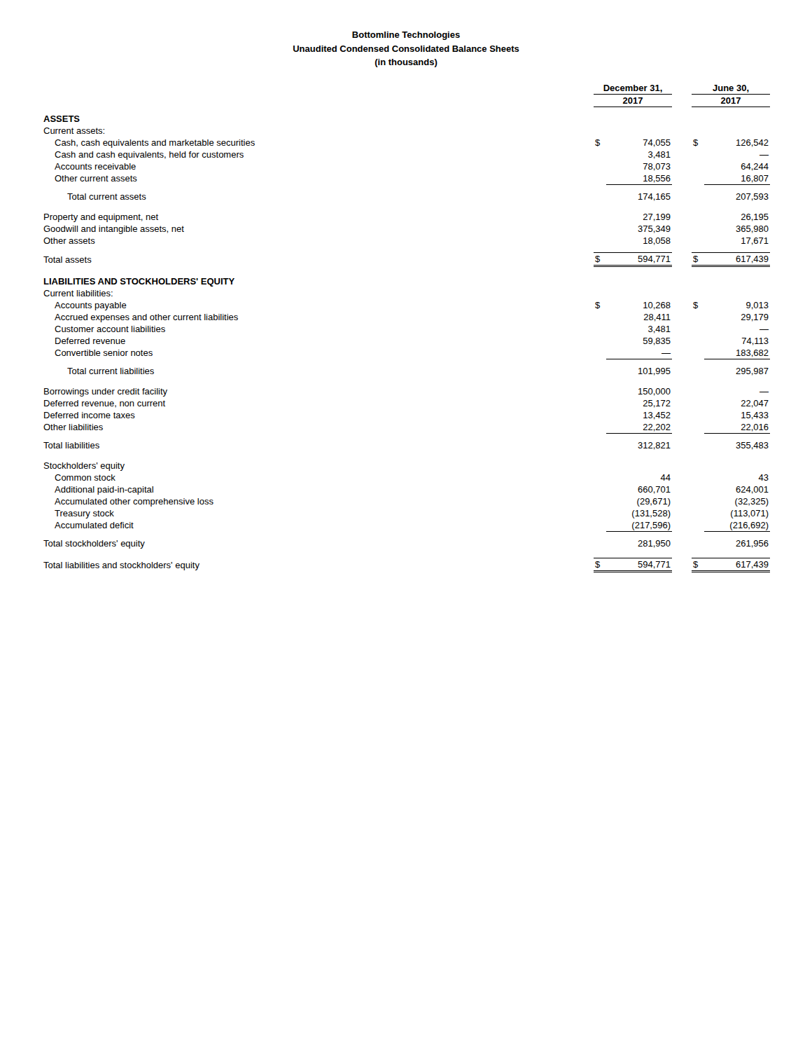Bottomline Technologies
Unaudited Condensed Consolidated Balance Sheets
(in thousands)
| | | December 31, | | June 30, |
| | | 2017 | | 2017 |
| ASSETS | | | | | | |
| Current assets: | | | | | | |
| Cash, cash equivalents and marketable securities | | $ | 74,055 | | $ | 126,542 |
| Cash and cash equivalents, held for customers | | | 3,481 | | | — |
| Accounts receivable | | | 78,073 | | | 64,244 |
| Other current assets | | | 18,556 | | | 16,807 |
| Total current assets | | | 174,165 | | | 207,593 |
| Property and equipment, net | | | 27,199 | | | 26,195 |
| Goodwill and intangible assets, net | | | 375,349 | | | 365,980 |
| Other assets | | | 18,058 | | | 17,671 |
| Total assets | | $ | 594,771 | | $ | 617,439 |
| LIABILITIES AND STOCKHOLDERS' EQUITY | | | | | | |
| Current liabilities: | | | | | | |
| Accounts payable | | $ | 10,268 | | $ | 9,013 |
| Accrued expenses and other current liabilities | | | 28,411 | | | 29,179 |
| Customer account liabilities | | | 3,481 | | | — |
| Deferred revenue | | | 59,835 | | | 74,113 |
| Convertible senior notes | | | — | | | 183,682 |
| Total current liabilities | | | 101,995 | | | 295,987 |
| Borrowings under credit facility | | | 150,000 | | | — |
| Deferred revenue, non current | | | 25,172 | | | 22,047 |
| Deferred income taxes | | | 13,452 | | | 15,433 |
| Other liabilities | | | 22,202 | | | 22,016 |
| Total liabilities | | | 312,821 | | | 355,483 |
| Stockholders' equity | | | | | | |
| Common stock | | | 44 | | | 43 |
| Additional paid-in-capital | | | 660,701 | | | 624,001 |
| Accumulated other comprehensive loss | | | (29,671) | | | (32,325) |
| Treasury stock | | | (131,528) | | | (113,071) |
| Accumulated deficit | | | (217,596) | | | (216,692) |
| Total stockholders' equity | | | 281,950 | | | 261,956 |
| Total liabilities and stockholders' equity | | $ | 594,771 | | $ | 617,439 |